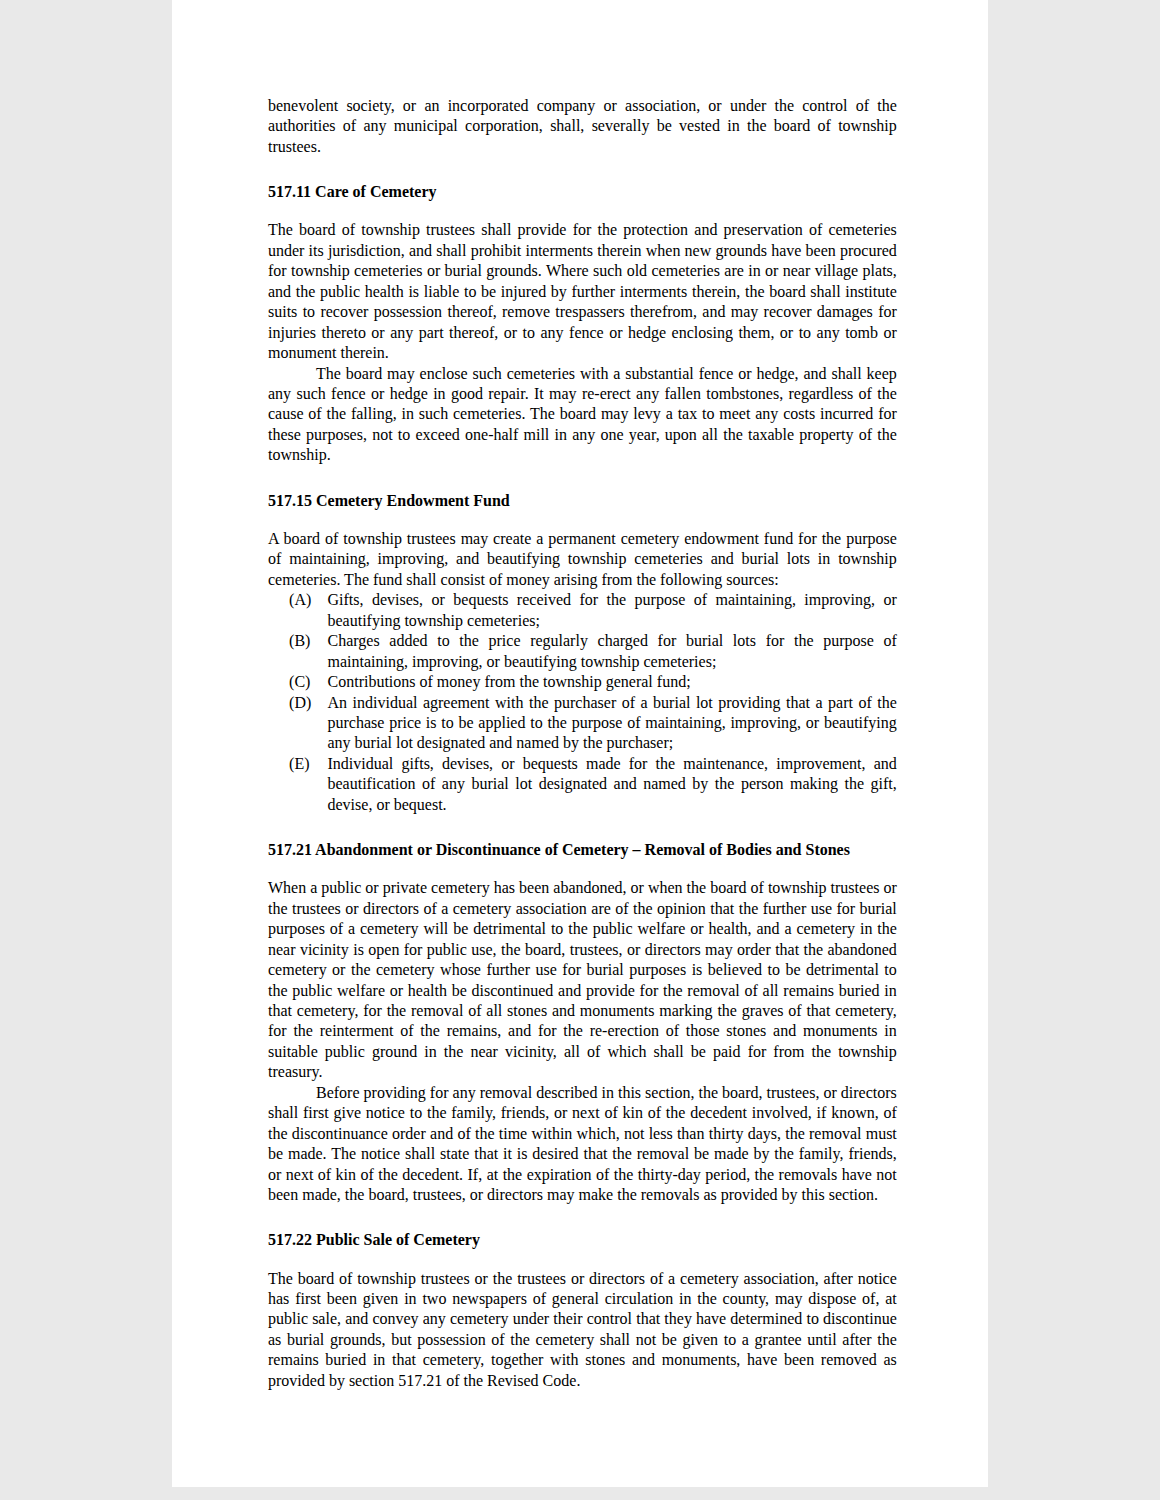benevolent society, or an incorporated company or association, or under the control of the authorities of any municipal corporation, shall, severally be vested in the board of township trustees.
517.11 Care of Cemetery
The board of township trustees shall provide for the protection and preservation of cemeteries under its jurisdiction, and shall prohibit interments therein when new grounds have been procured for township cemeteries or burial grounds. Where such old cemeteries are in or near village plats, and the public health is liable to be injured by further interments therein, the board shall institute suits to recover possession thereof, remove trespassers therefrom, and may recover damages for injuries thereto or any part thereof, or to any fence or hedge enclosing them, or to any tomb or monument therein.
The board may enclose such cemeteries with a substantial fence or hedge, and shall keep any such fence or hedge in good repair. It may re-erect any fallen tombstones, regardless of the cause of the falling, in such cemeteries. The board may levy a tax to meet any costs incurred for these purposes, not to exceed one-half mill in any one year, upon all the taxable property of the township.
517.15 Cemetery Endowment Fund
A board of township trustees may create a permanent cemetery endowment fund for the purpose of maintaining, improving, and beautifying township cemeteries and burial lots in township cemeteries. The fund shall consist of money arising from the following sources:
(A) Gifts, devises, or bequests received for the purpose of maintaining, improving, or beautifying township cemeteries;
(B) Charges added to the price regularly charged for burial lots for the purpose of maintaining, improving, or beautifying township cemeteries;
(C) Contributions of money from the township general fund;
(D) An individual agreement with the purchaser of a burial lot providing that a part of the purchase price is to be applied to the purpose of maintaining, improving, or beautifying any burial lot designated and named by the purchaser;
(E) Individual gifts, devises, or bequests made for the maintenance, improvement, and beautification of any burial lot designated and named by the person making the gift, devise, or bequest.
517.21 Abandonment or Discontinuance of Cemetery – Removal of Bodies and Stones
When a public or private cemetery has been abandoned, or when the board of township trustees or the trustees or directors of a cemetery association are of the opinion that the further use for burial purposes of a cemetery will be detrimental to the public welfare or health, and a cemetery in the near vicinity is open for public use, the board, trustees, or directors may order that the abandoned cemetery or the cemetery whose further use for burial purposes is believed to be detrimental to the public welfare or health be discontinued and provide for the removal of all remains buried in that cemetery, for the removal of all stones and monuments marking the graves of that cemetery, for the reinterment of the remains, and for the re-erection of those stones and monuments in suitable public ground in the near vicinity, all of which shall be paid for from the township treasury.
Before providing for any removal described in this section, the board, trustees, or directors shall first give notice to the family, friends, or next of kin of the decedent involved, if known, of the discontinuance order and of the time within which, not less than thirty days, the removal must be made. The notice shall state that it is desired that the removal be made by the family, friends, or next of kin of the decedent. If, at the expiration of the thirty-day period, the removals have not been made, the board, trustees, or directors may make the removals as provided by this section.
517.22 Public Sale of Cemetery
The board of township trustees or the trustees or directors of a cemetery association, after notice has first been given in two newspapers of general circulation in the county, may dispose of, at public sale, and convey any cemetery under their control that they have determined to discontinue as burial grounds, but possession of the cemetery shall not be given to a grantee until after the remains buried in that cemetery, together with stones and monuments, have been removed as provided by section 517.21 of the Revised Code.